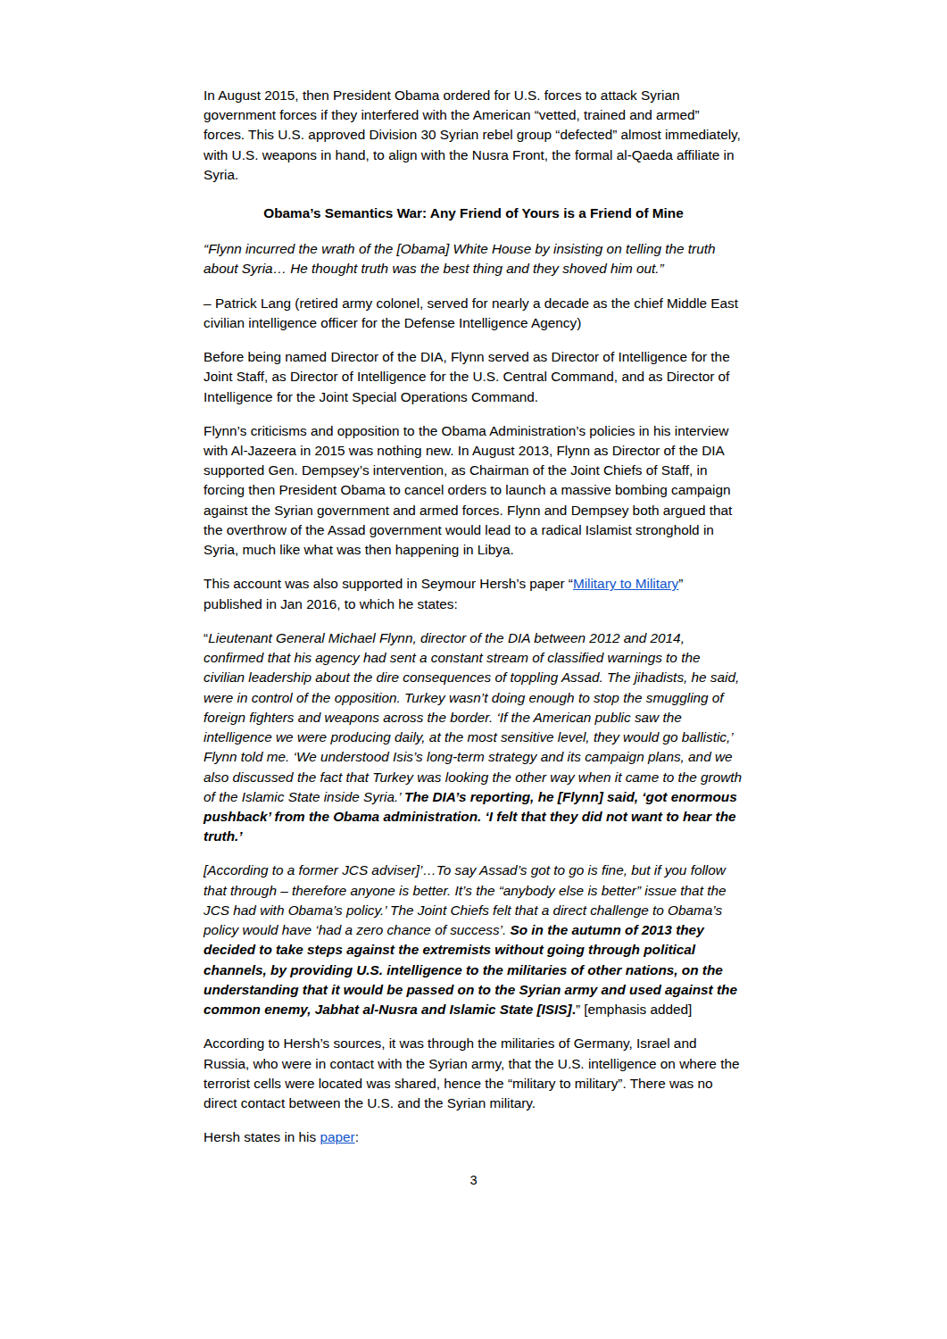In August 2015, then President Obama ordered for U.S. forces to attack Syrian government forces if they interfered with the American “vetted, trained and armed” forces. This U.S. approved Division 30 Syrian rebel group “defected” almost immediately, with U.S. weapons in hand, to align with the Nusra Front, the formal al-Qaeda affiliate in Syria.
Obama’s Semantics War: Any Friend of Yours is a Friend of Mine
“Flynn incurred the wrath of the [Obama] White House by insisting on telling the truth about Syria… He thought truth was the best thing and they shoved him out.”
– Patrick Lang (retired army colonel, served for nearly a decade as the chief Middle East civilian intelligence officer for the Defense Intelligence Agency)
Before being named Director of the DIA, Flynn served as Director of Intelligence for the Joint Staff, as Director of Intelligence for the U.S. Central Command, and as Director of Intelligence for the Joint Special Operations Command.
Flynn’s criticisms and opposition to the Obama Administration’s policies in his interview with Al-Jazeera in 2015 was nothing new. In August 2013, Flynn as Director of the DIA supported Gen. Dempsey’s intervention, as Chairman of the Joint Chiefs of Staff, in forcing then President Obama to cancel orders to launch a massive bombing campaign against the Syrian government and armed forces. Flynn and Dempsey both argued that the overthrow of the Assad government would lead to a radical Islamist stronghold in Syria, much like what was then happening in Libya.
This account was also supported in Seymour Hersh’s paper “Military to Military” published in Jan 2016, to which he states:
“Lieutenant General Michael Flynn, director of the DIA between 2012 and 2014, confirmed that his agency had sent a constant stream of classified warnings to the civilian leadership about the dire consequences of toppling Assad. The jihadists, he said, were in control of the opposition. Turkey wasn’t doing enough to stop the smuggling of foreign fighters and weapons across the border. ‘If the American public saw the intelligence we were producing daily, at the most sensitive level, they would go ballistic,’ Flynn told me. ‘We understood Isis’s long-term strategy and its campaign plans, and we also discussed the fact that Turkey was looking the other way when it came to the growth of the Islamic State inside Syria.’ The DIA’s reporting, he [Flynn] said, ‘got enormous pushback’ from the Obama administration. ‘I felt that they did not want to hear the truth.’
[According to a former JCS adviser]’…To say Assad’s got to go is fine, but if you follow that through – therefore anyone is better. It’s the “anybody else is better” issue that the JCS had with Obama’s policy.’ The Joint Chiefs felt that a direct challenge to Obama’s policy would have ‘had a zero chance of success’. So in the autumn of 2013 they decided to take steps against the extremists without going through political channels, by providing U.S. intelligence to the militaries of other nations, on the understanding that it would be passed on to the Syrian army and used against the common enemy, Jabhat al-Nusra and Islamic State [ISIS].” [emphasis added]
According to Hersh’s sources, it was through the militaries of Germany, Israel and Russia, who were in contact with the Syrian army, that the U.S. intelligence on where the terrorist cells were located was shared, hence the “military to military”. There was no direct contact between the U.S. and the Syrian military.
Hersh states in his paper:
3